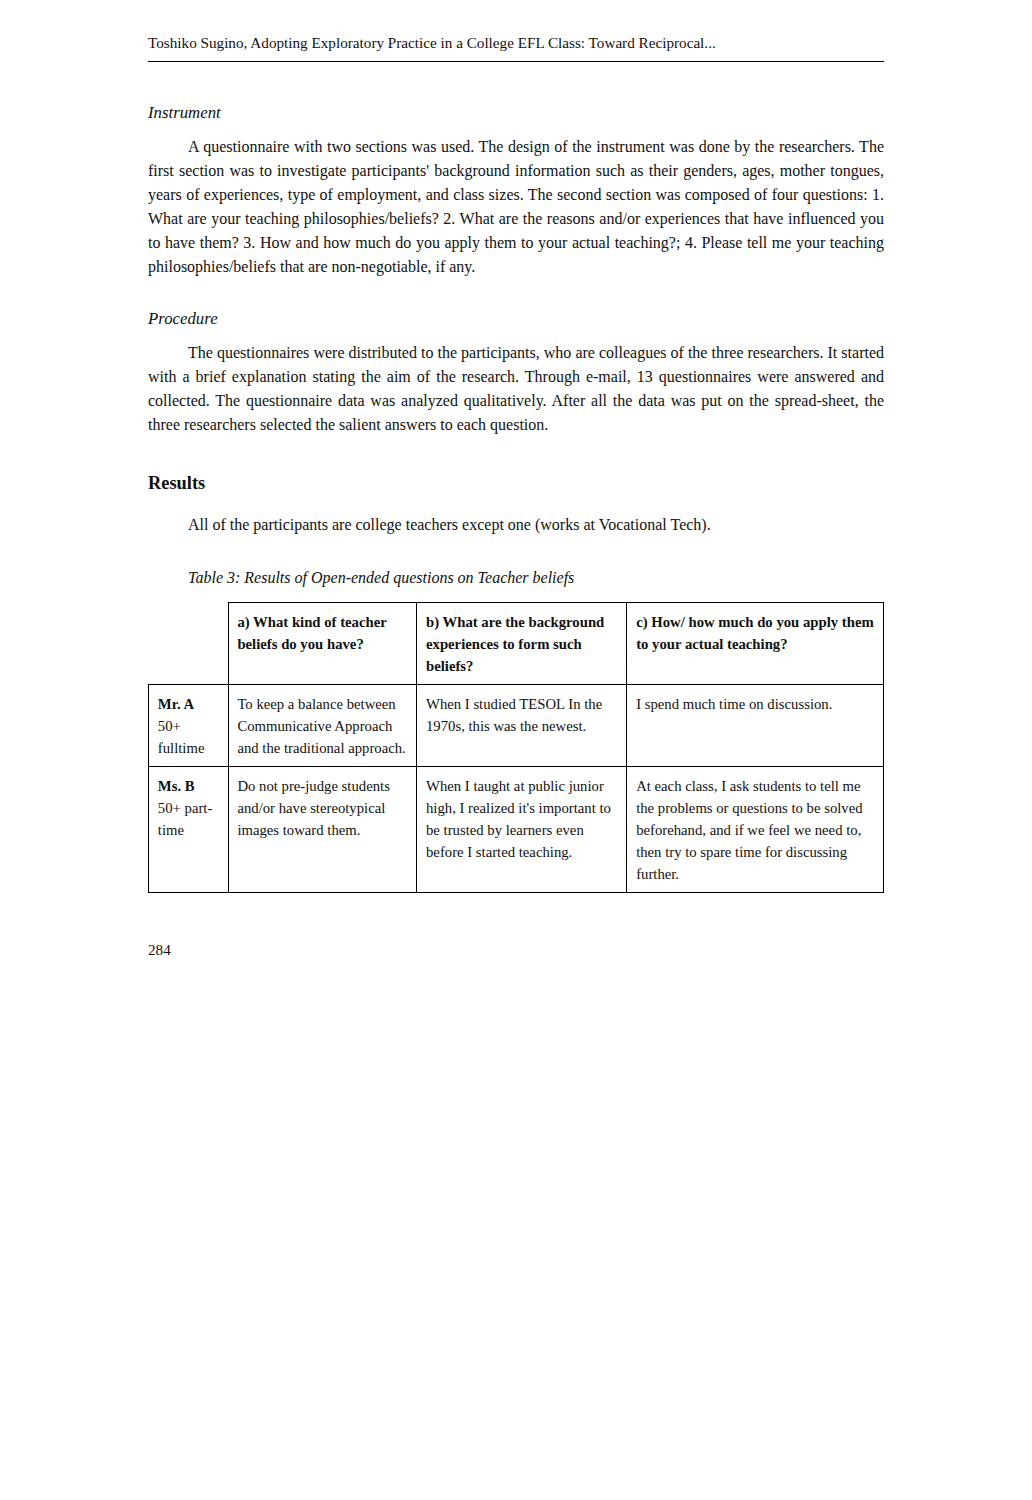Toshiko Sugino, Adopting Exploratory Practice in a College EFL Class: Toward Reciprocal...
Instrument
A questionnaire with two sections was used. The design of the instrument was done by the researchers. The first section was to investigate participants' background information such as their genders, ages, mother tongues, years of experiences, type of employment, and class sizes. The second section was composed of four questions: 1. What are your teaching philosophies/beliefs? 2. What are the reasons and/or experiences that have influenced you to have them? 3. How and how much do you apply them to your actual teaching?; 4. Please tell me your teaching philosophies/beliefs that are non-negotiable, if any.
Procedure
The questionnaires were distributed to the participants, who are colleagues of the three researchers. It started with a brief explanation stating the aim of the research. Through e-mail, 13 questionnaires were answered and collected. The questionnaire data was analyzed qualitatively. After all the data was put on the spread-sheet, the three researchers selected the salient answers to each question.
Results
All of the participants are college teachers except one (works at Vocational Tech).
Table 3: Results of Open-ended questions on Teacher beliefs
| | a) What kind of teacher beliefs do you have? | b) What are the background experiences to form such beliefs? | c) How/ how much do you apply them to your actual teaching? |
| --- | --- | --- | --- |
| Mr. A 50+ fulltime | To keep a balance between Communicative Approach and the traditional approach. | When I studied TESOL In the 1970s, this was the newest. | I spend much time on discussion. |
| Ms. B 50+ part-time | Do not pre-judge students and/or have stereotypical images toward them. | When I taught at public junior high, I realized it's important to be trusted by learners even before I started teaching. | At each class, I ask students to tell me the problems or questions to be solved beforehand, and if we feel we need to, then try to spare time for discussing further. |
284